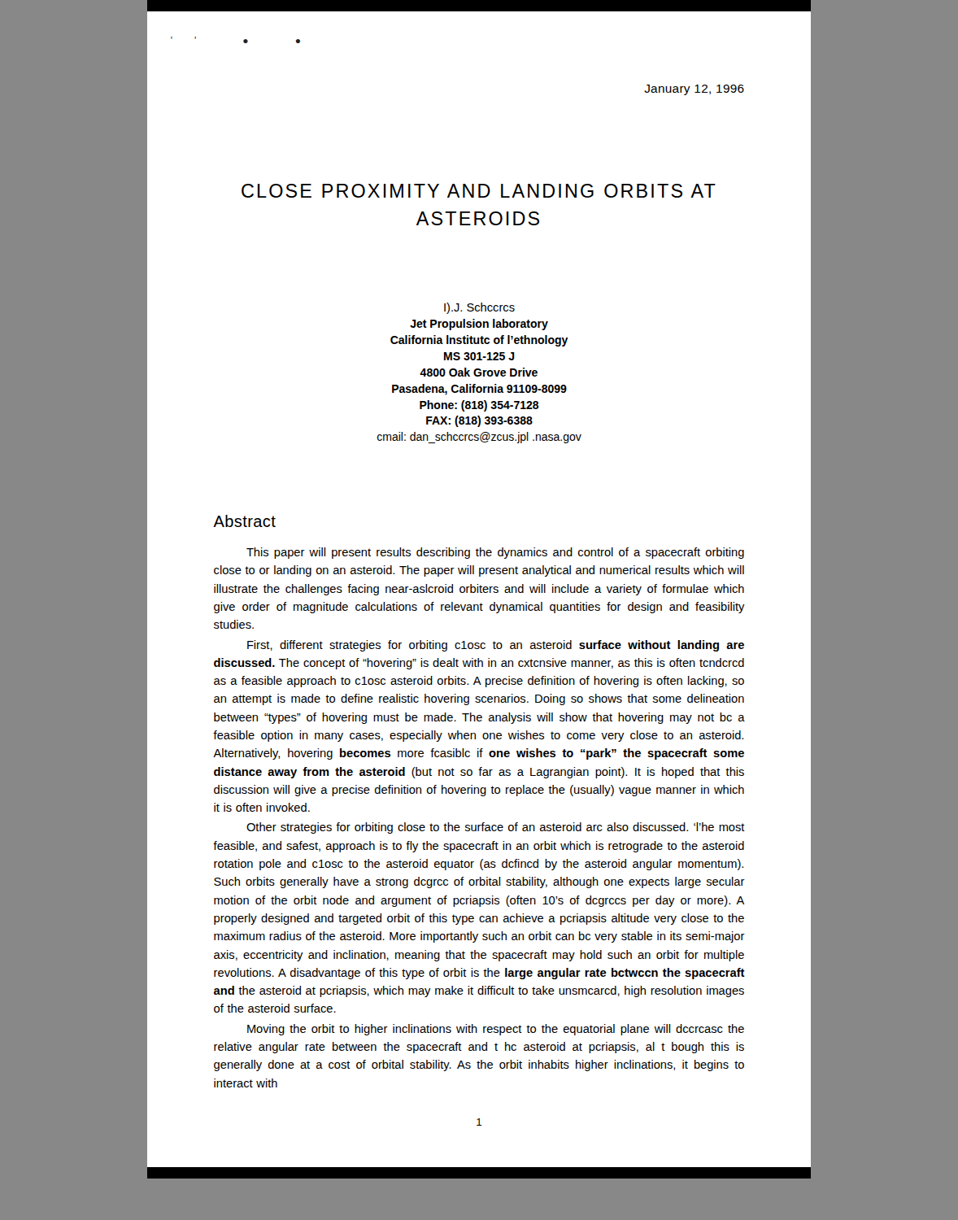'' ● ●
January 12, 1996
CLOSE PROXIMITY AND LANDING ORBITS AT
ASTEROIDS
I).J. Schccrcs
Jet Propulsion laboratory
California lnstitutc of l’ethnology
MS 301-125 J
4800 Oak Grove Drive
Pasadena, California 91109-8099
Phone: (818) 354-7128
FAX: (818) 393-6388
cmail: dan_schccrcs@zcus.jpl .nasa.gov
Abstract
This paper will present results describing the dynamics and control of a spacecraft orbiting close to or landing on an asteroid. The paper will present analytical and numerical results which will illustrate the challenges facing near-aslcroid orbiters and will include a variety of formulae which give order of magnitude calculations of relevant dynamical quantities for design and feasibility studies.
First, different strategies for orbiting c1osc to an asteroid surface without landing are discussed. The concept of “hovering” is dealt with in an cxtcnsive manner, as this is often tcndcrcd as a feasible approach to c1osc asteroid orbits. A precise definition of hovering is often lacking, so an attempt is made to define realistic hovering scenarios. Doing so shows that some delineation between “types” of hovering must be made. The analysis will show that hovering may not bc a feasible option in many cases, especially when one wishes to come very close to an asteroid. Alternatively, hovering becomes more fcasiblc if one wishes to “park” the spacecraft some distance away from the asteroid (but not so far as a Lagrangian point). It is hoped that this discussion will give a precise definition of hovering to replace the (usually) vague manner in which it is often invoked.
Other strategies for orbiting close to the surface of an asteroid arc also discussed. ‘l’he most feasible, and safest, approach is to fly the spacecraft in an orbit which is retrograde to the asteroid rotation pole and c1osc to the asteroid equator (as dcfincd by the asteroid angular momentum). Such orbits generally have a strong dcgrcc of orbital stability, although one expects large secular motion of the orbit node and argument of pcriapsis (often 10’s of dcgrccs per day or more). A properly designed and targeted orbit of this type can achieve a pcriapsis altitude very close to the maximum radius of the asteroid. More importantly such an orbit can bc very stable in its semi-major axis, eccentricity and inclination, meaning that the spacecraft may hold such an orbit for multiple revolutions. A disadvantage of this type of orbit is the large angular rate bctwccn the spacecraft and the asteroid at pcriapsis, which may make it difficult to take unsmcarcd, high resolution images of the asteroid surface.
Moving the orbit to higher inclinations with respect to the equatorial plane will dccrcasc the relative angular rate between the spacecraft and t hc asteroid at pcriapsis, al t bough this is generally done at a cost of orbital stability. As the orbit inhabits higher inclinations, it begins to interact with
1